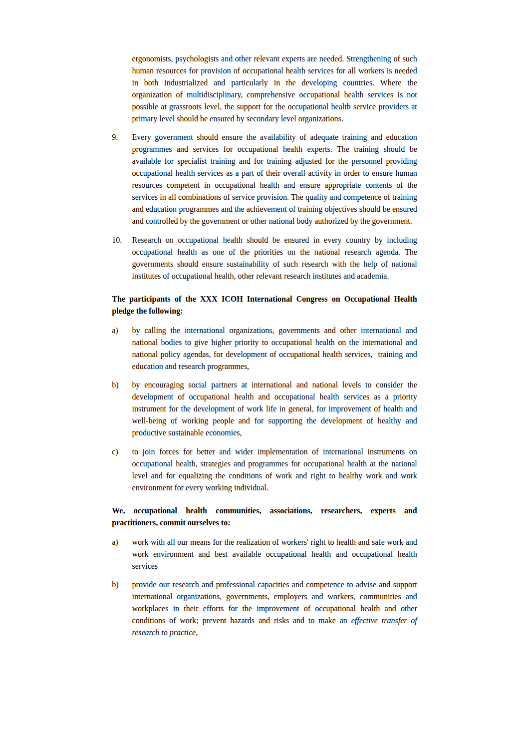ergonomists, psychologists and other relevant experts are needed. Strengthening of such human resources for provision of occupational health services for all workers is needed in both industrialized and particularly in the developing countries. Where the organization of multidisciplinary, comprehensive occupational health services is not possible at grassroots level, the support for the occupational health service providers at primary level should be ensured by secondary level organizations.
9.
Every government should ensure the availability of adequate training and education programmes and services for occupational health experts. The training should be available for specialist training and for training adjusted for the personnel providing occupational health services as a part of their overall activity in order to ensure human resources competent in occupational health and ensure appropriate contents of the services in all combinations of service provision. The quality and competence of training and education programmes and the achievement of training objectives should be ensured and controlled by the government or other national body authorized by the government.
10.
Research on occupational health should be ensured in every country by including occupational health as one of the priorities on the national research agenda. The governments should ensure sustainability of such research with the help of national institutes of occupational health, other relevant research institutes and academia.
The participants of the XXX ICOH International Congress on Occupational Health pledge the following:
a)
by calling the international organizations, governments and other international and national bodies to give higher priority to occupational health on the international and national policy agendas, for development of occupational health services, training and education and research programmes,
b)
by encouraging social partners at international and national levels to consider the development of occupational health and occupational health services as a priority instrument for the development of work life in general, for improvement of health and well-being of working people and for supporting the development of healthy and productive sustainable economies,
c)
to join forces for better and wider implementation of international instruments on occupational health, strategies and programmes for occupational health at the national level and for equalizing the conditions of work and right to healthy work and work environment for every working individual.
We, occupational health communities, associations, researchers, experts and practitioners, commit ourselves to:
a)
work with all our means for the realization of workers' right to health and safe work and work environment and best available occupational health and occupational health services
b)
provide our research and professional capacities and competence to advise and support international organizations, governments, employers and workers, communities and workplaces in their efforts for the improvement of occupational health and other conditions of work; prevent hazards and risks and to make an effective transfer of research to practice,